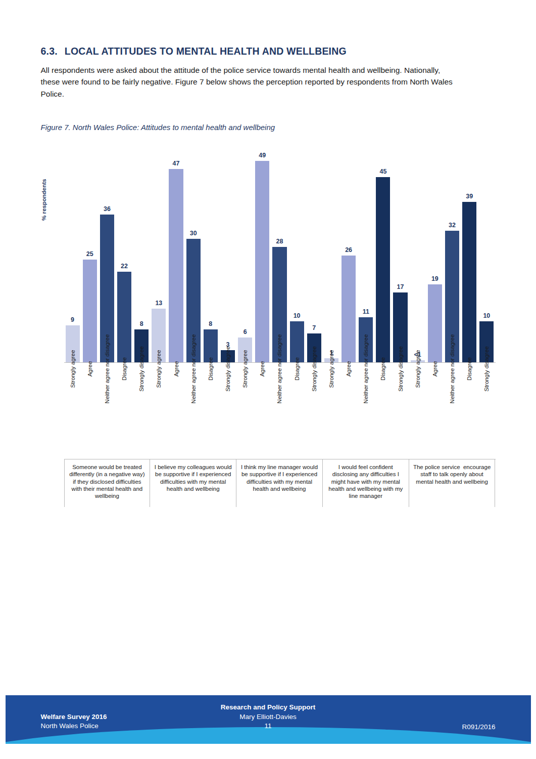6.3. LOCAL ATTITUDES TO MENTAL HEALTH AND WELLBEING
All respondents were asked about the attitude of the police service towards mental health and wellbeing. Nationally, these were found to be fairly negative. Figure 7 below shows the perception reported by respondents from North Wales Police.
Figure 7. North Wales Police: Attitudes to mental health and wellbeing
% respondents
9
25
36
22
8
13
47
30
8
3
6
49
28
10
7
1
26
11
45
17
<1
19
32
39
10
Strongly agree
Agree
Neither agree nor disagree
Disagree
Strongly disagree
Strongly agree
Agree
Neither agree nor disagree
Disagree
Strongly disagree
Strongly agree
Agree
Neither agree nor disagree
Disagree
Strongly disagree
Strongly agree
Agree
Neither agree nor disagree
Disagree
Strongly disagree
Strongly agree
Agree
Neither agree nor disagree
Disagree
Strongly disagree
Someone would be treated differently (in a negative way) if they disclosed difficulties with their mental health and wellbeing
I believe my colleagues would be supportive if I experienced difficulties with my mental health and wellbeing
I think my line manager would be supportive if I experienced difficulties with my mental health and wellbeing
I would feel confident disclosing any difficulties I might have with my mental health and wellbeing with my line manager
The police service encourage staff to talk openly about mental health and wellbeing
Welfare Survey 2016
North Wales Police
Research and Policy Support
Mary Elliott-Davies
11
R091/2016